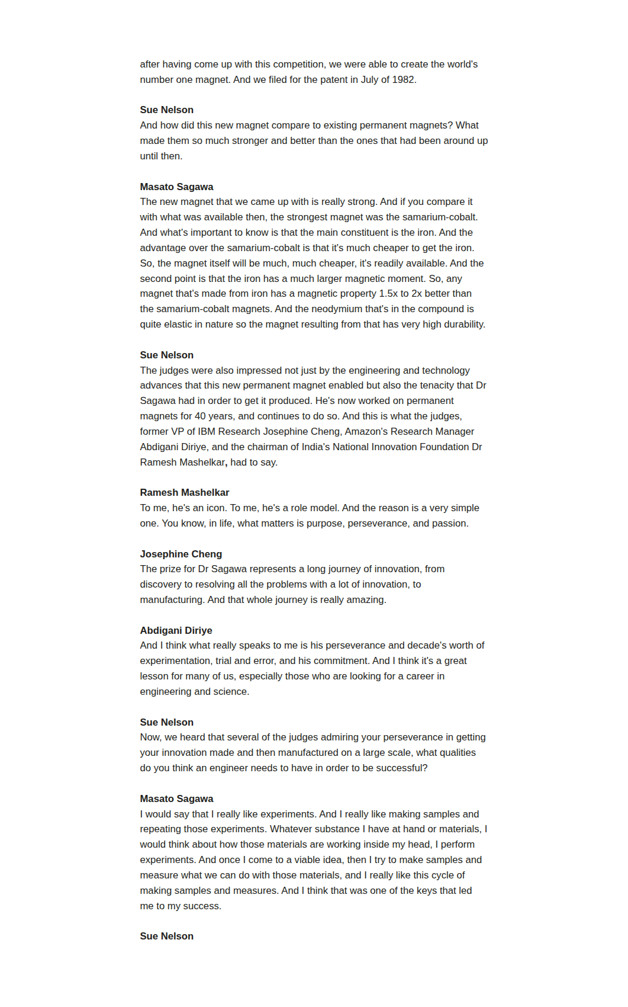after having come up with this competition, we were able to create the world's number one magnet. And we filed for the patent in July of 1982.
Sue Nelson
And how did this new magnet compare to existing permanent magnets? What made them so much stronger and better than the ones that had been around up until then.
Masato Sagawa
The new magnet that we came up with is really strong. And if you compare it with what was available then, the strongest magnet was the samarium-cobalt. And what's important to know is that the main constituent is the iron. And the advantage over the samarium-cobalt is that it's much cheaper to get the iron. So, the magnet itself will be much, much cheaper, it's readily available. And the second point is that the iron has a much larger magnetic moment. So, any magnet that's made from iron has a magnetic property 1.5x to 2x better than the samarium-cobalt magnets. And the neodymium that's in the compound is quite elastic in nature so the magnet resulting from that has very high durability.
Sue Nelson
The judges were also impressed not just by the engineering and technology advances that this new permanent magnet enabled but also the tenacity that Dr Sagawa had in order to get it produced. He's now worked on permanent magnets for 40 years, and continues to do so. And this is what the judges, former VP of IBM Research Josephine Cheng, Amazon's Research Manager Abdigani Diriye, and the chairman of India's National Innovation Foundation Dr Ramesh Mashelkar, had to say.
Ramesh Mashelkar
To me, he's an icon. To me, he's a role model. And the reason is a very simple one. You know, in life, what matters is purpose, perseverance, and passion.
Josephine Cheng
The prize for Dr Sagawa represents a long journey of innovation, from discovery to resolving all the problems with a lot of innovation, to manufacturing. And that whole journey is really amazing.
Abdigani Diriye
And I think what really speaks to me is his perseverance and decade's worth of experimentation, trial and error, and his commitment. And I think it's a great lesson for many of us, especially those who are looking for a career in engineering and science.
Sue Nelson
Now, we heard that several of the judges admiring your perseverance in getting your innovation made and then manufactured on a large scale, what qualities do you think an engineer needs to have in order to be successful?
Masato Sagawa
I would say that I really like experiments. And I really like making samples and repeating those experiments. Whatever substance I have at hand or materials, I would think about how those materials are working inside my head, I perform experiments. And once I come to a viable idea, then I try to make samples and measure what we can do with those materials, and I really like this cycle of making samples and measures. And I think that was one of the keys that led me to my success.
Sue Nelson